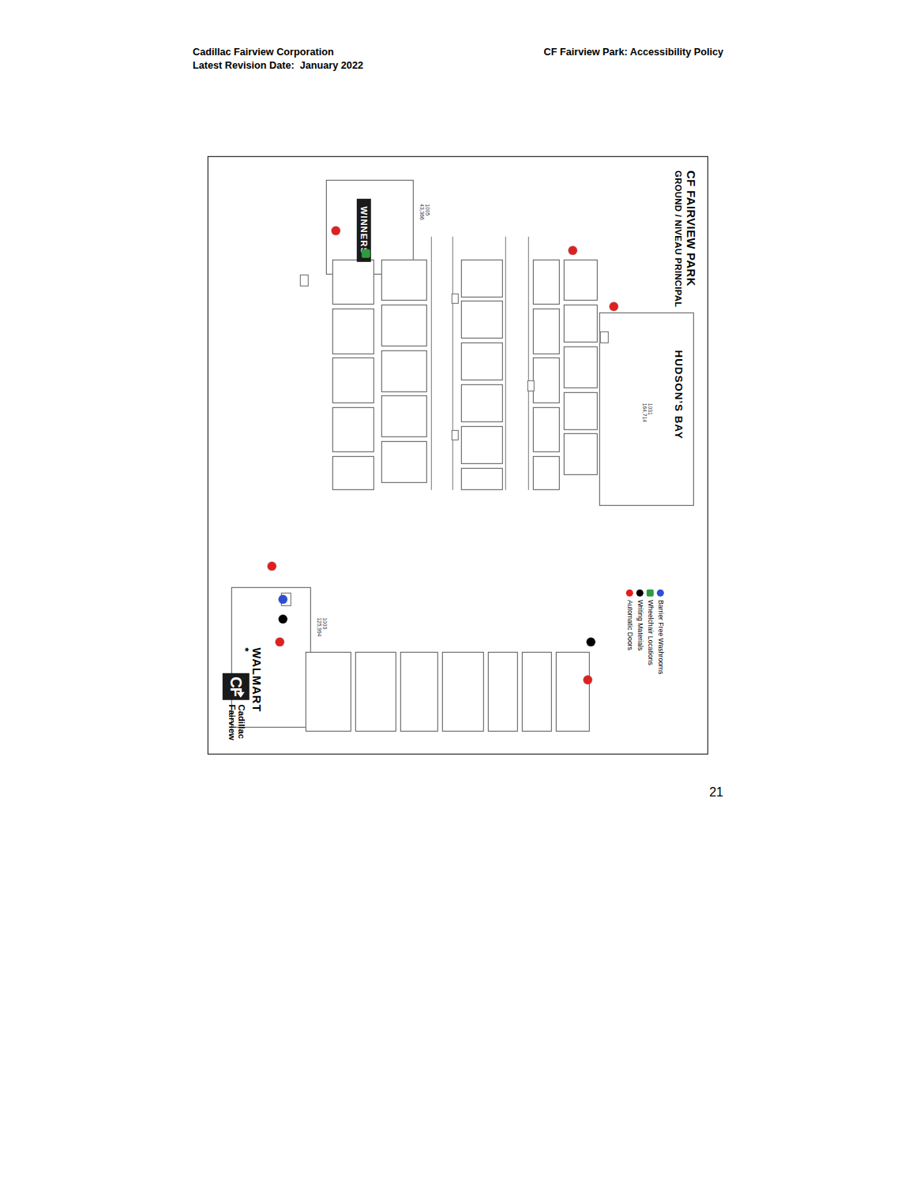Cadillac Fairview Corporation
Latest Revision Date: January 2022
CF Fairview Park: Accessibility Policy
CF Fairview Park Ground / Niveau Principal
Barrier Free Washrooms
Wheelchair Locations
Writing Materials
Automatic Doors
✱ N
Hudson’s Bay
1031
164,714
Winners
1005
43,366
Walmart ✱
1003
125,994
CF
Cadillac
Fairview
21